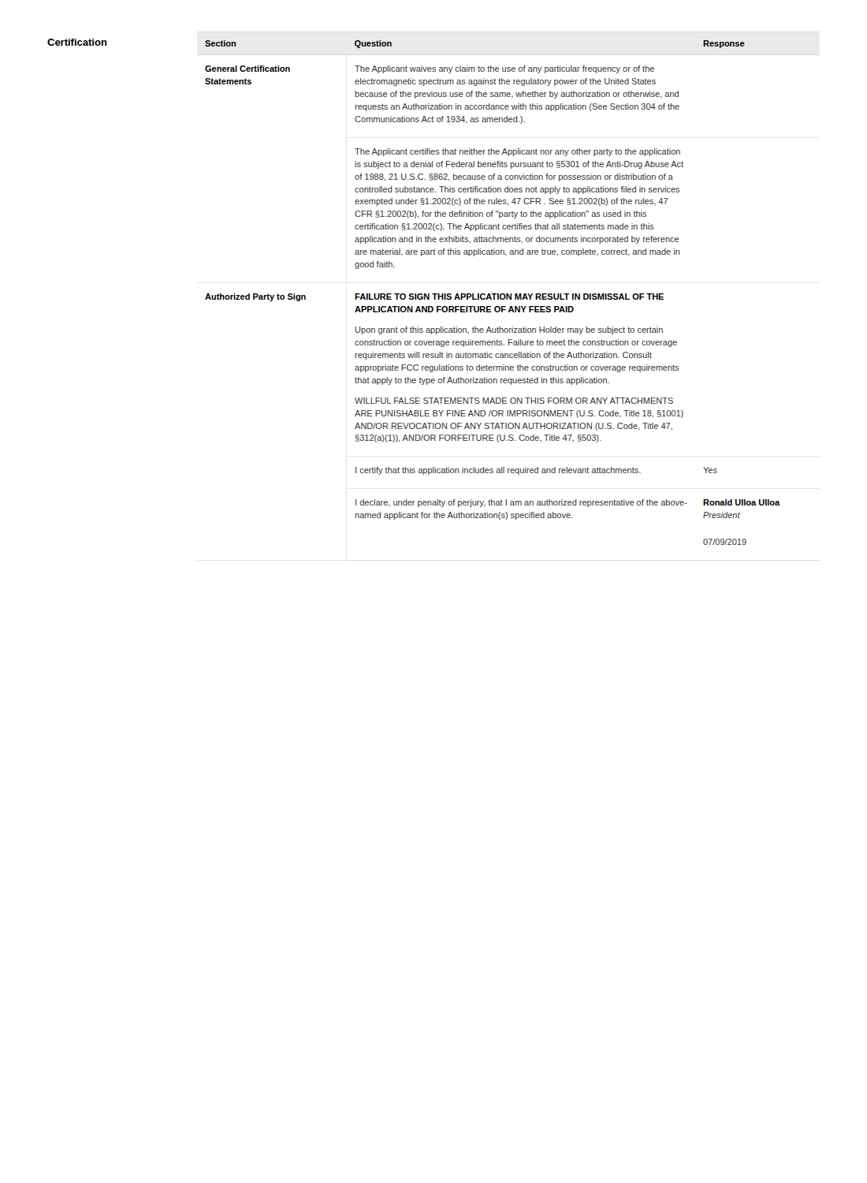Certification
| Section | Question | Response |
| --- | --- | --- |
| General Certification Statements | The Applicant waives any claim to the use of any particular frequency or of the electromagnetic spectrum as against the regulatory power of the United States because of the previous use of the same, whether by authorization or otherwise, and requests an Authorization in accordance with this application (See Section 304 of the Communications Act of 1934, as amended.). | |
| The Applicant certifies that neither the Applicant nor any other party to the application is subject to a denial of Federal benefits pursuant to §5301 of the Anti-Drug Abuse Act of 1988, 21 U.S.C. §862, because of a conviction for possession or distribution of a controlled substance. This certification does not apply to applications filed in services exempted under §1.2002(c) of the rules, 47 CFR . See §1.2002(b) of the rules, 47 CFR §1.2002(b), for the definition of "party to the application" as used in this certification §1.2002(c). The Applicant certifies that all statements made in this application and in the exhibits, attachments, or documents incorporated by reference are material, are part of this application, and are true, complete, correct, and made in good faith. | |
| Authorized Party to Sign | FAILURE TO SIGN THIS APPLICATION MAY RESULT IN DISMISSAL OF THE APPLICATION AND FORFEITURE OF ANY FEES PAID Upon grant of this application, the Authorization Holder may be subject to certain construction or coverage requirements. Failure to meet the construction or coverage requirements will result in automatic cancellation of the Authorization. Consult appropriate FCC regulations to determine the construction or coverage requirements that apply to the type of Authorization requested in this application. WILLFUL FALSE STATEMENTS MADE ON THIS FORM OR ANY ATTACHMENTS ARE PUNISHABLE BY FINE AND /OR IMPRISONMENT (U.S. Code, Title 18, §1001) AND/OR REVOCATION OF ANY STATION AUTHORIZATION (U.S. Code, Title 47, §312(a)(1)), AND/OR FORFEITURE (U.S. Code, Title 47, §503). | |
| I certify that this application includes all required and relevant attachments. | Yes |
| I declare, under penalty of perjury, that I am an authorized representative of the above-named applicant for the Authorization(s) specified above. | Ronald Ulloa Ulloa President 07/09/2019 |